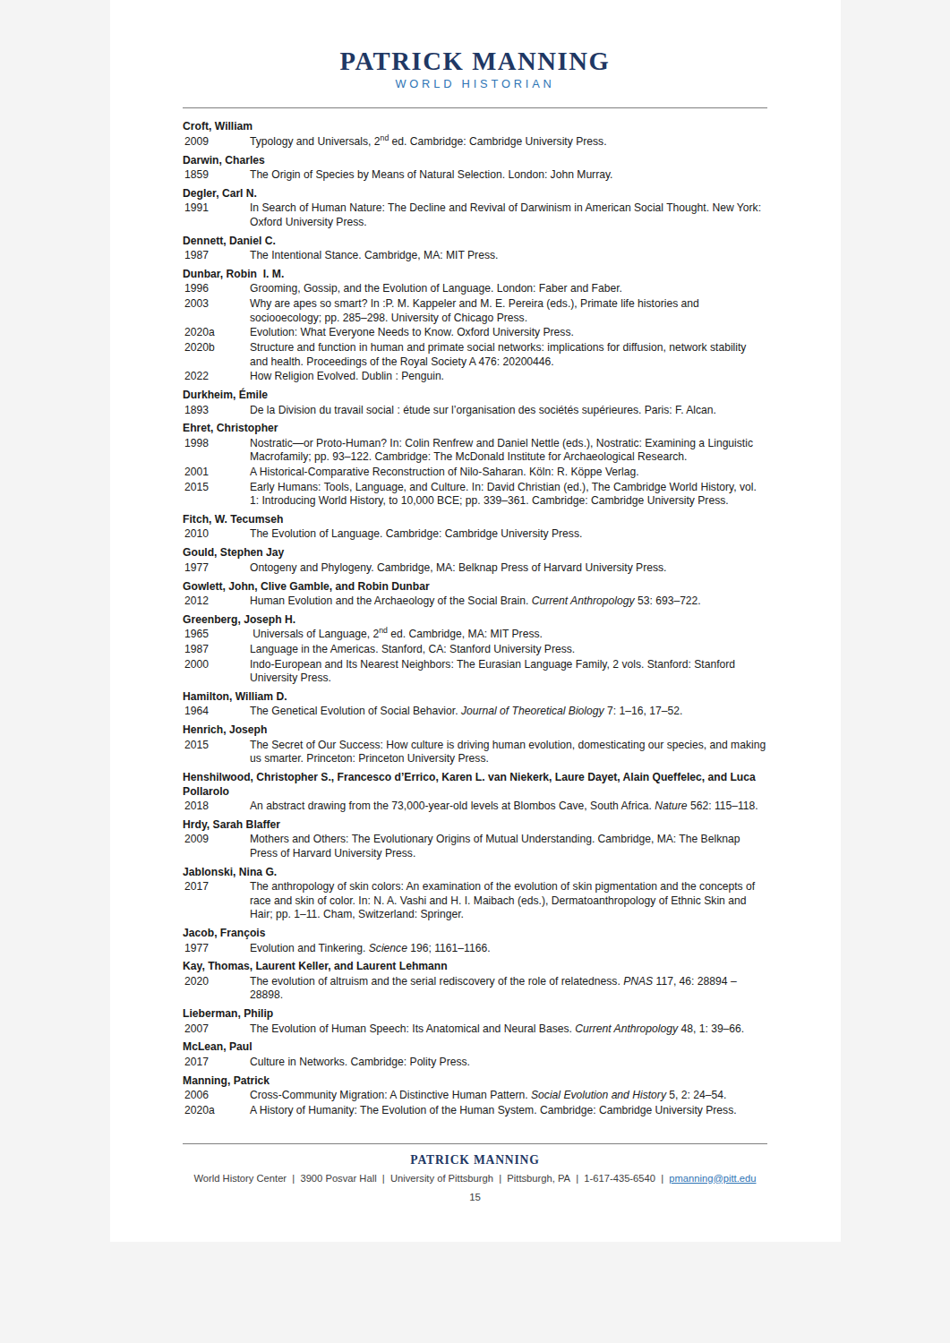PATRICK MANNING
World Historian
Croft, William
2009 Typology and Universals, 2nd ed. Cambridge: Cambridge University Press.
Darwin, Charles
1859 The Origin of Species by Means of Natural Selection. London: John Murray.
Degler, Carl N.
1991 In Search of Human Nature: The Decline and Revival of Darwinism in American Social Thought. New York: Oxford University Press.
Dennett, Daniel C.
1987 The Intentional Stance. Cambridge, MA: MIT Press.
Dunbar, Robin I. M.
1996 Grooming, Gossip, and the Evolution of Language. London: Faber and Faber.
2003 Why are apes so smart? In :P. M. Kappeler and M. E. Pereira (eds.), Primate life histories and sociooecology; pp. 285–298. University of Chicago Press.
2020a Evolution: What Everyone Needs to Know. Oxford University Press.
2020b Structure and function in human and primate social networks: implications for diffusion, network stability and health. Proceedings of the Royal Society A 476: 20200446.
2022 How Religion Evolved. Dublin : Penguin.
Durkheim, Émile
1893 De la Division du travail social : étude sur l’organisation des sociétés supérieures. Paris: F. Alcan.
Ehret, Christopher
1998 Nostratic—or Proto-Human? In: Colin Renfrew and Daniel Nettle (eds.), Nostratic: Examining a Linguistic Macrofamily; pp. 93–122. Cambridge: The McDonald Institute for Archaeological Research.
2001 A Historical-Comparative Reconstruction of Nilo-Saharan. Köln: R. Köppe Verlag.
2015 Early Humans: Tools, Language, and Culture. In: David Christian (ed.), The Cambridge World History, vol. 1: Introducing World History, to 10,000 BCE; pp. 339–361. Cambridge: Cambridge University Press.
Fitch, W. Tecumseh
2010 The Evolution of Language. Cambridge: Cambridge University Press.
Gould, Stephen Jay
1977 Ontogeny and Phylogeny. Cambridge, MA: Belknap Press of Harvard University Press.
Gowlett, John, Clive Gamble, and Robin Dunbar
2012 Human Evolution and the Archaeology of the Social Brain. Current Anthropology 53: 693–722.
Greenberg, Joseph H.
1965 Universals of Language, 2nd ed. Cambridge, MA: MIT Press.
1987 Language in the Americas. Stanford, CA: Stanford University Press.
2000 Indo-European and Its Nearest Neighbors: The Eurasian Language Family, 2 vols. Stanford: Stanford University Press.
Hamilton, William D.
1964 The Genetical Evolution of Social Behavior. Journal of Theoretical Biology 7: 1–16, 17–52.
Henrich, Joseph
2015 The Secret of Our Success: How culture is driving human evolution, domesticating our species, and making us smarter. Princeton: Princeton University Press.
Henshilwood, Christopher S., Francesco d’Errico, Karen L. van Niekerk, Laure Dayet, Alain Queffelec, and Luca Pollarolo
2018 An abstract drawing from the 73,000-year-old levels at Blombos Cave, South Africa. Nature 562: 115–118.
Hrdy, Sarah Blaffer
2009 Mothers and Others: The Evolutionary Origins of Mutual Understanding. Cambridge, MA: The Belknap Press of Harvard University Press.
Jablonski, Nina G.
2017 The anthropology of skin colors: An examination of the evolution of skin pigmentation and the concepts of race and skin of color. In: N. A. Vashi and H. I. Maibach (eds.), Dermatoanthropology of Ethnic Skin and Hair; pp. 1–11. Cham, Switzerland: Springer.
Jacob, François
1977 Evolution and Tinkering. Science 196; 1161–1166.
Kay, Thomas, Laurent Keller, and Laurent Lehmann
2020 The evolution of altruism and the serial rediscovery of the role of relatedness. PNAS 117, 46: 28894 – 28898.
Lieberman, Philip
2007 The Evolution of Human Speech: Its Anatomical and Neural Bases. Current Anthropology 48, 1: 39–66.
McLean, Paul
2017 Culture in Networks. Cambridge: Polity Press.
Manning, Patrick
2006 Cross-Community Migration: A Distinctive Human Pattern. Social Evolution and History 5, 2: 24–54.
2020a A History of Humanity: The Evolution of the Human System. Cambridge: Cambridge University Press.
PATRICK MANNING
World History Center | 3900 Posvar Hall | University of Pittsburgh | Pittsburgh, PA | 1-617-435-6540 | pmanning@pitt.edu
15